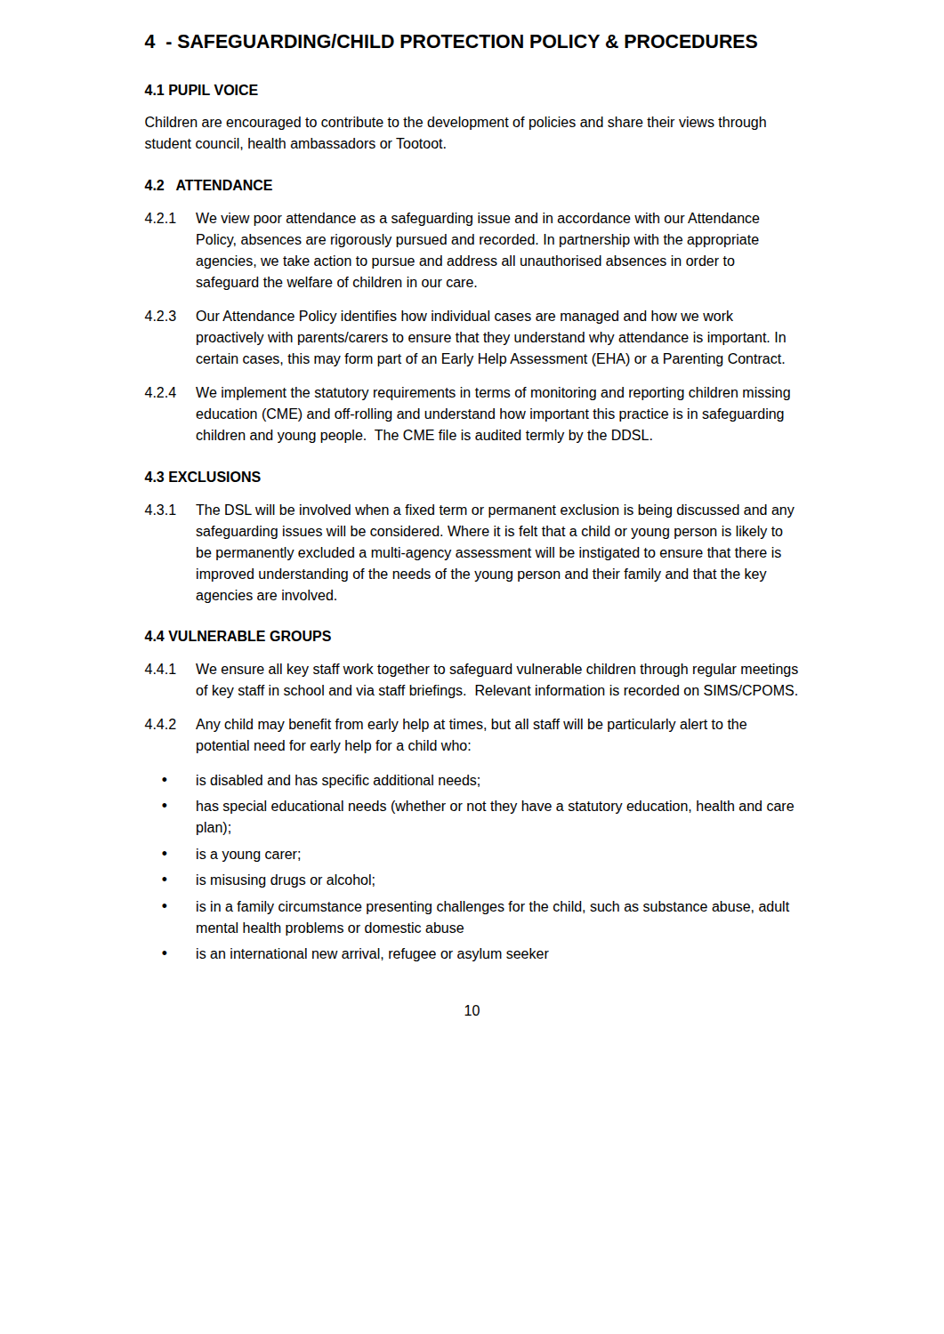4 - SAFEGUARDING/CHILD PROTECTION POLICY & PROCEDURES
4.1 PUPIL VOICE
Children are encouraged to contribute to the development of policies and share their views through student council, health ambassadors or Tootoot.
4.2 ATTENDANCE
4.2.1
We view poor attendance as a safeguarding issue and in accordance with our Attendance Policy, absences are rigorously pursued and recorded. In partnership with the appropriate agencies, we take action to pursue and address all unauthorised absences in order to safeguard the welfare of children in our care.
4.2.3
Our Attendance Policy identifies how individual cases are managed and how we work proactively with parents/carers to ensure that they understand why attendance is important. In certain cases, this may form part of an Early Help Assessment (EHA) or a Parenting Contract.
4.2.4
We implement the statutory requirements in terms of monitoring and reporting children missing education (CME) and off-rolling and understand how important this practice is in safeguarding children and young people. The CME file is audited termly by the DDSL.
4.3 EXCLUSIONS
4.3.1
The DSL will be involved when a fixed term or permanent exclusion is being discussed and any safeguarding issues will be considered. Where it is felt that a child or young person is likely to be permanently excluded a multi-agency assessment will be instigated to ensure that there is improved understanding of the needs of the young person and their family and that the key agencies are involved.
4.4 VULNERABLE GROUPS
4.4.1
We ensure all key staff work together to safeguard vulnerable children through regular meetings of key staff in school and via staff briefings. Relevant information is recorded on SIMS/CPOMS.
4.4.2
Any child may benefit from early help at times, but all staff will be particularly alert to the potential need for early help for a child who:
is disabled and has specific additional needs;
has special educational needs (whether or not they have a statutory education, health and care plan);
is a young carer;
is misusing drugs or alcohol;
is in a family circumstance presenting challenges for the child, such as substance abuse, adult mental health problems or domestic abuse
is an international new arrival, refugee or asylum seeker
10